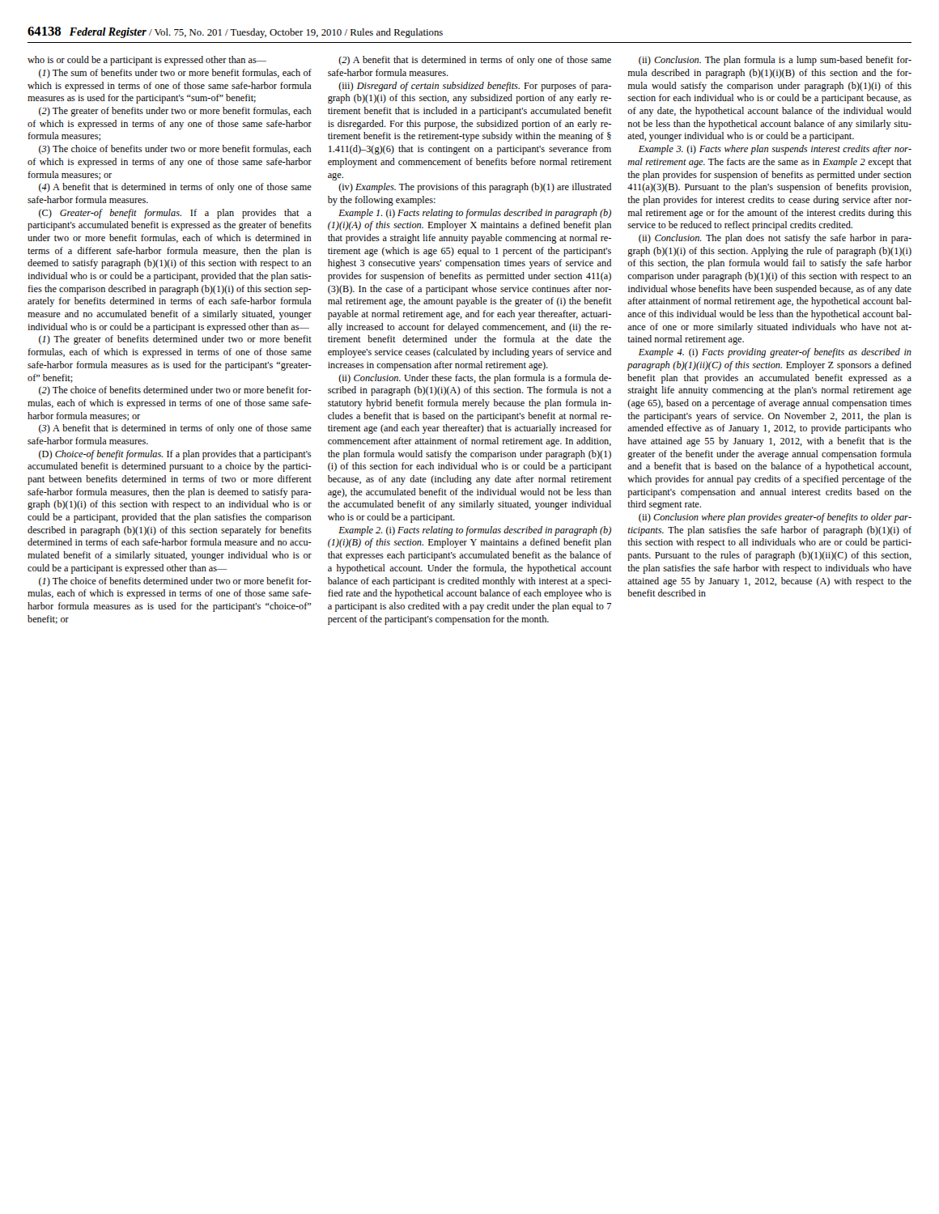64138 Federal Register / Vol. 75, No. 201 / Tuesday, October 19, 2010 / Rules and Regulations
who is or could be a participant is expressed other than as—
(1) The sum of benefits under two or more benefit formulas, each of which is expressed in terms of one of those same safe-harbor formula measures as is used for the participant's “sum-of” benefit;
(2) The greater of benefits under two or more benefit formulas, each of which is expressed in terms of any one of those same safe-harbor formula measures;
(3) The choice of benefits under two or more benefit formulas, each of which is expressed in terms of any one of those same safe-harbor formula measures; or
(4) A benefit that is determined in terms of only one of those same safe-harbor formula measures.
(C) Greater-of benefit formulas. If a plan provides that a participant's accumulated benefit is expressed as the greater of benefits under two or more benefit formulas, each of which is determined in terms of a different safe-harbor formula measure, then the plan is deemed to satisfy paragraph (b)(1)(i) of this section with respect to an individual who is or could be a participant, provided that the plan satisfies the comparison described in paragraph (b)(1)(i) of this section separately for benefits determined in terms of each safe-harbor formula measure and no accumulated benefit of a similarly situated, younger individual who is or could be a participant is expressed other than as—
(1) The greater of benefits determined under two or more benefit formulas, each of which is expressed in terms of one of those same safe-harbor formula measures as is used for the participant's “greater-of” benefit;
(2) The choice of benefits determined under two or more benefit formulas, each of which is expressed in terms of one of those same safe-harbor formula measures; or
(3) A benefit that is determined in terms of only one of those same safe-harbor formula measures.
(D) Choice-of benefit formulas. If a plan provides that a participant's accumulated benefit is determined pursuant to a choice by the participant between benefits determined in terms of two or more different safe-harbor formula measures, then the plan is deemed to satisfy paragraph (b)(1)(i) of this section with respect to an individual who is or could be a participant, provided that the plan satisfies the comparison described in paragraph (b)(1)(i) of this section separately for benefits determined in terms of each safe-harbor formula measure and no accumulated benefit of a similarly situated, younger individual who is or could be a participant is expressed other than as—
(1) The choice of benefits determined under two or more benefit formulas, each of which is expressed in terms of one of those same safe-harbor formula measures as is used for the participant's “choice-of” benefit; or
(2) A benefit that is determined in terms of only one of those same safe-harbor formula measures.
(iii) Disregard of certain subsidized benefits. For purposes of paragraph (b)(1)(i) of this section, any subsidized portion of any early retirement benefit that is included in a participant's accumulated benefit is disregarded. For this purpose, the subsidized portion of an early retirement benefit is the retirement-type subsidy within the meaning of § 1.411(d)–3(g)(6) that is contingent on a participant's severance from employment and commencement of benefits before normal retirement age.
(iv) Examples. The provisions of this paragraph (b)(1) are illustrated by the following examples:
Example 1. (i) Facts relating to formulas described in paragraph (b)(1)(i)(A) of this section. Employer X maintains a defined benefit plan that provides a straight life annuity payable commencing at normal retirement age (which is age 65) equal to 1 percent of the participant's highest 3 consecutive years' compensation times years of service and provides for suspension of benefits as permitted under section 411(a)(3)(B). In the case of a participant whose service continues after normal retirement age, the amount payable is the greater of (i) the benefit payable at normal retirement age, and for each year thereafter, actuarially increased to account for delayed commencement, and (ii) the retirement benefit determined under the formula at the date the employee's service ceases (calculated by including years of service and increases in compensation after normal retirement age).
(ii) Conclusion. Under these facts, the plan formula is a formula described in paragraph (b)(1)(i)(A) of this section. The formula is not a statutory hybrid benefit formula merely because the plan formula includes a benefit that is based on the participant's benefit at normal retirement age (and each year thereafter) that is actuarially increased for commencement after attainment of normal retirement age. In addition, the plan formula would satisfy the comparison under paragraph (b)(1)(i) of this section for each individual who is or could be a participant because, as of any date (including any date after normal retirement age), the accumulated benefit of the individual would not be less than the accumulated benefit of any similarly situated, younger individual who is or could be a participant.
Example 2. (i) Facts relating to formulas described in paragraph (b)(1)(i)(B) of this section. Employer Y maintains a defined benefit plan that expresses each participant's accumulated benefit as the balance of a hypothetical account. Under the formula, the hypothetical account balance of each participant is credited monthly with interest at a specified rate and the hypothetical account balance of each employee who is a participant is also credited with a pay credit under the plan equal to 7 percent of the participant's compensation for the month.
(ii) Conclusion. The plan formula is a lump sum-based benefit formula described in paragraph (b)(1)(i)(B) of this section and the formula would satisfy the comparison under paragraph (b)(1)(i) of this section for each individual who is or could be a participant because, as of any date, the hypothetical account balance of the individual would not be less than the hypothetical account balance of any similarly situated, younger individual who is or could be a participant.
Example 3. (i) Facts where plan suspends interest credits after normal retirement age. The facts are the same as in Example 2 except that the plan provides for suspension of benefits as permitted under section 411(a)(3)(B). Pursuant to the plan's suspension of benefits provision, the plan provides for interest credits to cease during service after normal retirement age or for the amount of the interest credits during this service to be reduced to reflect principal credits credited.
(ii) Conclusion. The plan does not satisfy the safe harbor in paragraph (b)(1)(i) of this section. Applying the rule of paragraph (b)(1)(i) of this section, the plan formula would fail to satisfy the safe harbor comparison under paragraph (b)(1)(i) of this section with respect to an individual whose benefits have been suspended because, as of any date after attainment of normal retirement age, the hypothetical account balance of this individual would be less than the hypothetical account balance of one or more similarly situated individuals who have not attained normal retirement age.
Example 4. (i) Facts providing greater-of benefits as described in paragraph (b)(1)(ii)(C) of this section. Employer Z sponsors a defined benefit plan that provides an accumulated benefit expressed as a straight life annuity commencing at the plan's normal retirement age (age 65), based on a percentage of average annual compensation times the participant's years of service. On November 2, 2011, the plan is amended effective as of January 1, 2012, to provide participants who have attained age 55 by January 1, 2012, with a benefit that is the greater of the benefit under the average annual compensation formula and a benefit that is based on the balance of a hypothetical account, which provides for annual pay credits of a specified percentage of the participant's compensation and annual interest credits based on the third segment rate.
(ii) Conclusion where plan provides greater-of benefits to older participants. The plan satisfies the safe harbor of paragraph (b)(1)(i) of this section with respect to all individuals who are or could be participants. Pursuant to the rules of paragraph (b)(1)(ii)(C) of this section, the plan satisfies the safe harbor with respect to individuals who have attained age 55 by January 1, 2012, because (A) with respect to the benefit described in